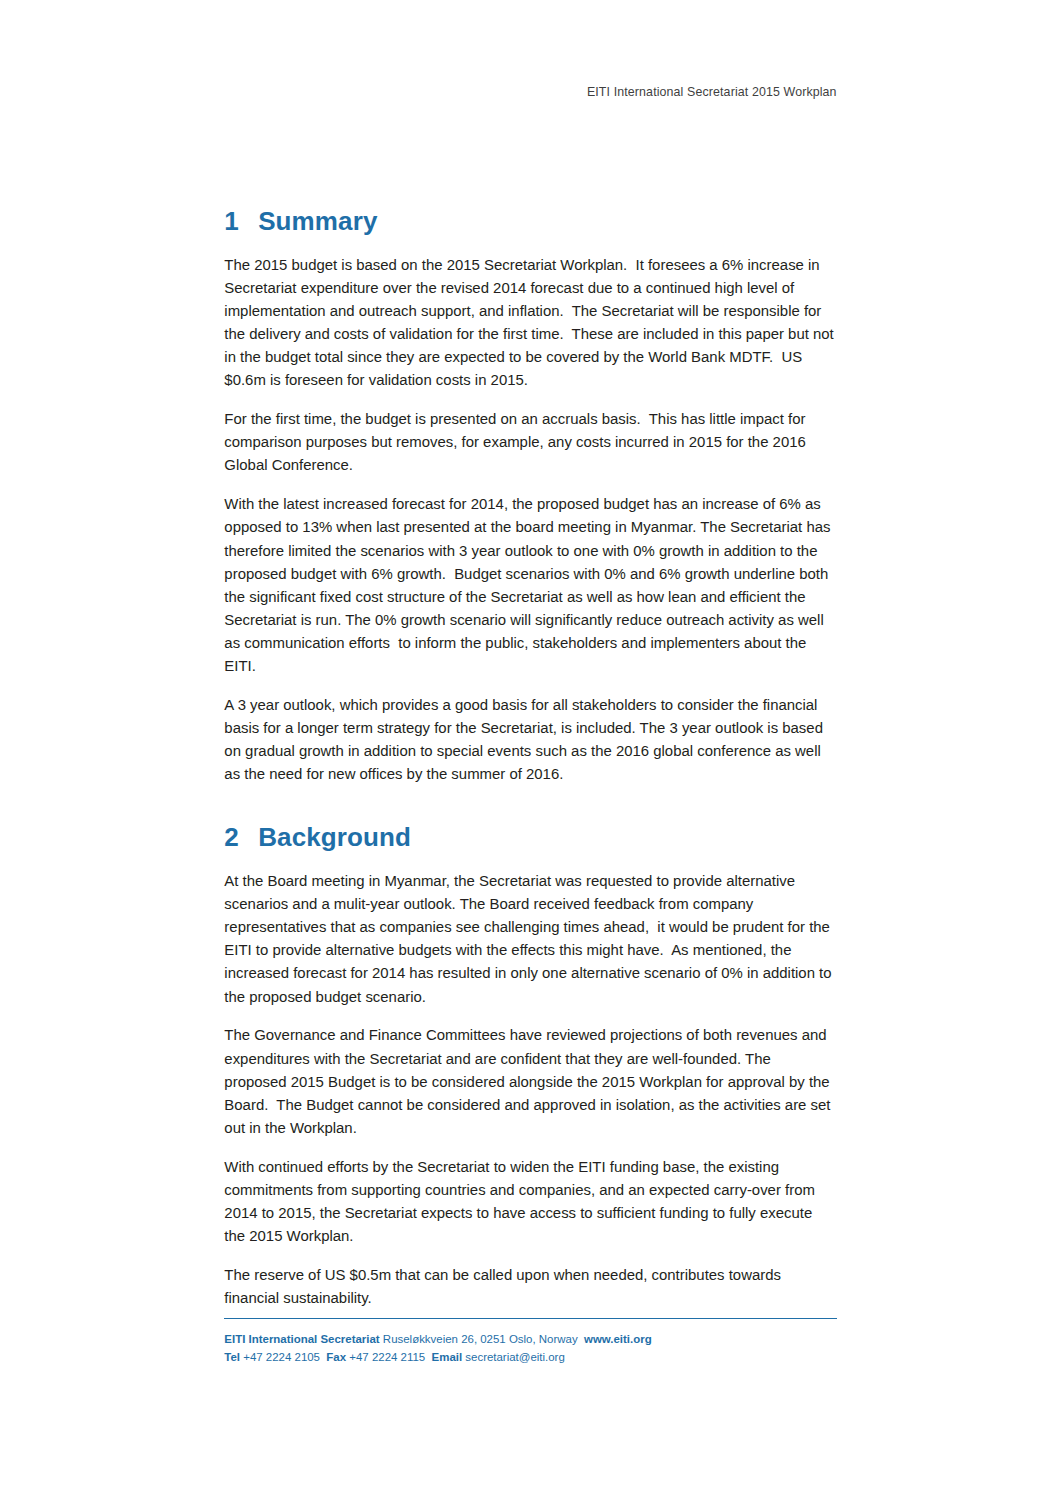EITI International Secretariat 2015 Workplan
1 Summary
The 2015 budget is based on the 2015 Secretariat Workplan. It foresees a 6% increase in Secretariat expenditure over the revised 2014 forecast due to a continued high level of implementation and outreach support, and inflation. The Secretariat will be responsible for the delivery and costs of validation for the first time. These are included in this paper but not in the budget total since they are expected to be covered by the World Bank MDTF. US $0.6m is foreseen for validation costs in 2015.
For the first time, the budget is presented on an accruals basis. This has little impact for comparison purposes but removes, for example, any costs incurred in 2015 for the 2016 Global Conference.
With the latest increased forecast for 2014, the proposed budget has an increase of 6% as opposed to 13% when last presented at the board meeting in Myanmar. The Secretariat has therefore limited the scenarios with 3 year outlook to one with 0% growth in addition to the proposed budget with 6% growth. Budget scenarios with 0% and 6% growth underline both the significant fixed cost structure of the Secretariat as well as how lean and efficient the Secretariat is run. The 0% growth scenario will significantly reduce outreach activity as well as communication efforts to inform the public, stakeholders and implementers about the EITI.
A 3 year outlook, which provides a good basis for all stakeholders to consider the financial basis for a longer term strategy for the Secretariat, is included. The 3 year outlook is based on gradual growth in addition to special events such as the 2016 global conference as well as the need for new offices by the summer of 2016.
2 Background
At the Board meeting in Myanmar, the Secretariat was requested to provide alternative scenarios and a mulit-year outlook. The Board received feedback from company representatives that as companies see challenging times ahead, it would be prudent for the EITI to provide alternative budgets with the effects this might have. As mentioned, the increased forecast for 2014 has resulted in only one alternative scenario of 0% in addition to the proposed budget scenario.
The Governance and Finance Committees have reviewed projections of both revenues and expenditures with the Secretariat and are confident that they are well-founded. The proposed 2015 Budget is to be considered alongside the 2015 Workplan for approval by the Board. The Budget cannot be considered and approved in isolation, as the activities are set out in the Workplan.
With continued efforts by the Secretariat to widen the EITI funding base, the existing commitments from supporting countries and companies, and an expected carry-over from 2014 to 2015, the Secretariat expects to have access to sufficient funding to fully execute the 2015 Workplan.
The reserve of US $0.5m that can be called upon when needed, contributes towards financial sustainability.
EITI International Secretariat Ruseløkkveien 26, 0251 Oslo, Norway www.eiti.org
Tel +47 2224 2105 Fax +47 2224 2115 Email secretariat@eiti.org